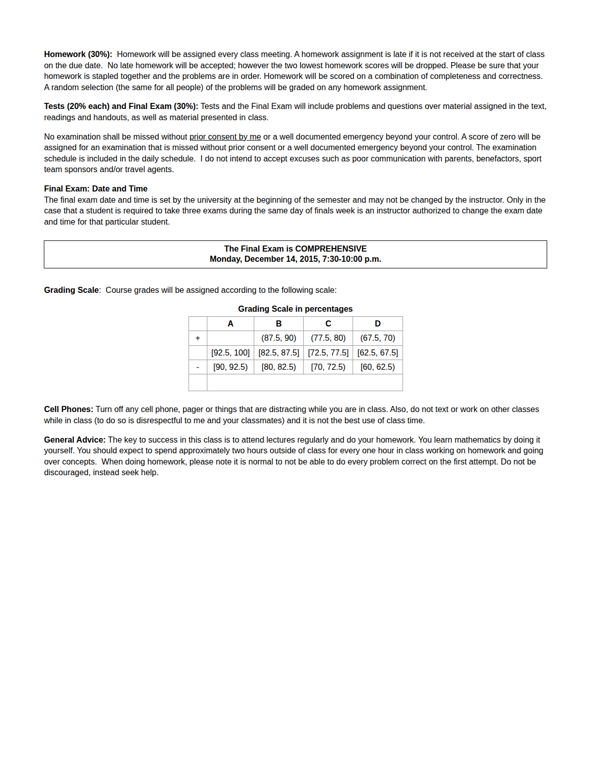Homework (30%): Homework will be assigned every class meeting. A homework assignment is late if it is not received at the start of class on the due date. No late homework will be accepted; however the two lowest homework scores will be dropped. Please be sure that your homework is stapled together and the problems are in order. Homework will be scored on a combination of completeness and correctness. A random selection (the same for all people) of the problems will be graded on any homework assignment.
Tests (20% each) and Final Exam (30%): Tests and the Final Exam will include problems and questions over material assigned in the text, readings and handouts, as well as material presented in class.
No examination shall be missed without prior consent by me or a well documented emergency beyond your control. A score of zero will be assigned for an examination that is missed without prior consent or a well documented emergency beyond your control. The examination schedule is included in the daily schedule. I do not intend to accept excuses such as poor communication with parents, benefactors, sport team sponsors and/or travel agents.
Final Exam: Date and Time
The final exam date and time is set by the university at the beginning of the semester and may not be changed by the instructor. Only in the case that a student is required to take three exams during the same day of finals week is an instructor authorized to change the exam date and time for that particular student.
The Final Exam is COMPREHENSIVE
Monday, December 14, 2015, 7:30-10:00 p.m.
Grading Scale: Course grades will be assigned according to the following scale:
Grading Scale in percentages
| | A | B | C | D |
| --- | --- | --- | --- | --- |
| + | | (87.5, 90) | (77.5, 80) | (67.5, 70) |
| | [92.5, 100] | [82.5, 87.5] | [72.5, 77.5] | [62.5, 67.5] |
| - | [90, 92.5) | [80, 82.5) | [70, 72.5) | [60, 62.5) |
Cell Phones: Turn off any cell phone, pager or things that are distracting while you are in class. Also, do not text or work on other classes while in class (to do so is disrespectful to me and your classmates) and it is not the best use of class time.
General Advice: The key to success in this class is to attend lectures regularly and do your homework. You learn mathematics by doing it yourself. You should expect to spend approximately two hours outside of class for every one hour in class working on homework and going over concepts. When doing homework, please note it is normal to not be able to do every problem correct on the first attempt. Do not be discouraged, instead seek help.